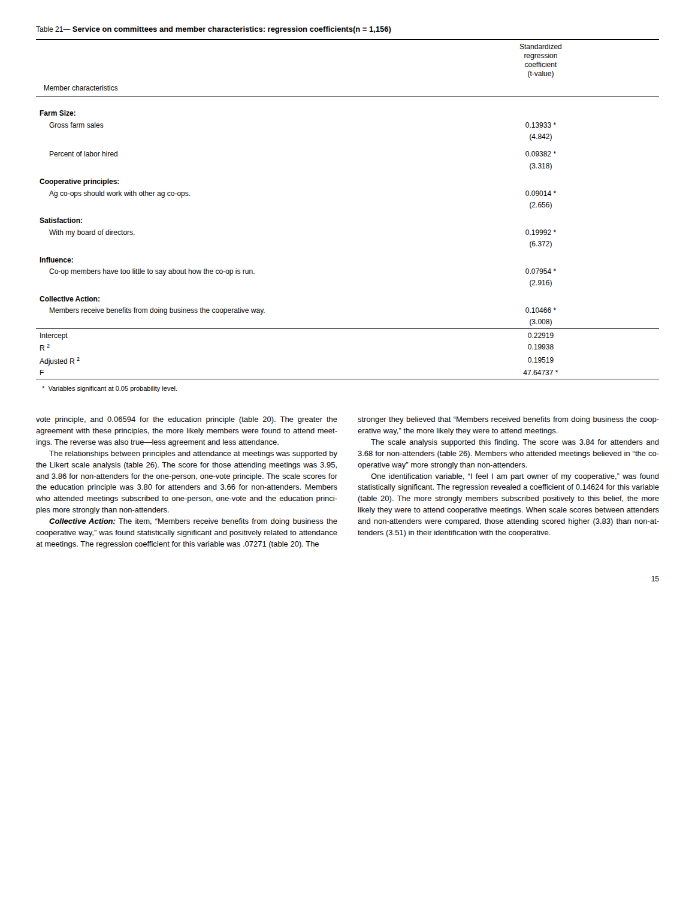Table 21— Service on committees and member characteristics: regression coefficients(n = 1,156)
| | Standardized regression coefficient (t-value) |
| --- | --- |
| Member characteristics | |
| Farm Size: | |
| Gross farm sales | 0.13933 * |
| | (4.842) |
| Percent of labor hired | 0.09382 * |
| | (3.318) |
| Cooperative principles: | |
| Ag co-ops should work with other ag co-ops. | 0.09014 * |
| | (2.656) |
| Satisfaction: | |
| With my board of directors. | 0.19992 * |
| | (6.372) |
| Influence: | |
| Co-op members have too little to say about how the co-op is run. | 0.07954 * |
| | (2.916) |
| Collective Action: | |
| Members receive benefits from doing business the cooperative way. | 0.10466 * |
| | (3.008) |
| Intercept | 0.22919 |
| R 2 | 0.19938 |
| Adjusted R 2 | 0.19519 |
| F | 47.64737 * |
* Variables significant at 0.05 probability level.
vote principle, and 0.06594 for the education principle (table 20). The greater the agreement with these principles, the more likely members were found to attend meetings. The reverse was also true—less agreement and less attendance.
The relationships between principles and attendance at meetings was supported by the Likert scale analysis (table 26). The score for those attending meetings was 3.95, and 3.86 for non-attenders for the one-person, one-vote principle. The scale scores for the education principle was 3.80 for attenders and 3.66 for non-attenders. Members who attended meetings subscribed to one-person, one-vote and the education principles more strongly than non-attenders.
Collective Action: The item, “Members receive benefits from doing business the cooperative way,” was found statistically significant and positively related to attendance at meetings. The regression coefficient for this variable was .07271 (table 20). The
stronger they believed that “Members received benefits from doing business the cooperative way,” the more likely they were to attend meetings.
The scale analysis supported this finding. The score was 3.84 for attenders and 3.68 for non-attenders (table 26). Members who attended meetings believed in “the cooperative way” more strongly than non-attenders.
One identification variable, “I feel I am part owner of my cooperative,” was found statistically significant. The regression revealed a coefficient of 0.14624 for this variable (table 20). The more strongly members subscribed positively to this belief, the more likely they were to attend cooperative meetings. When scale scores between attenders and non-attenders were compared, those attending scored higher (3.83) than non-attenders (3.51) in their identification with the cooperative.
15